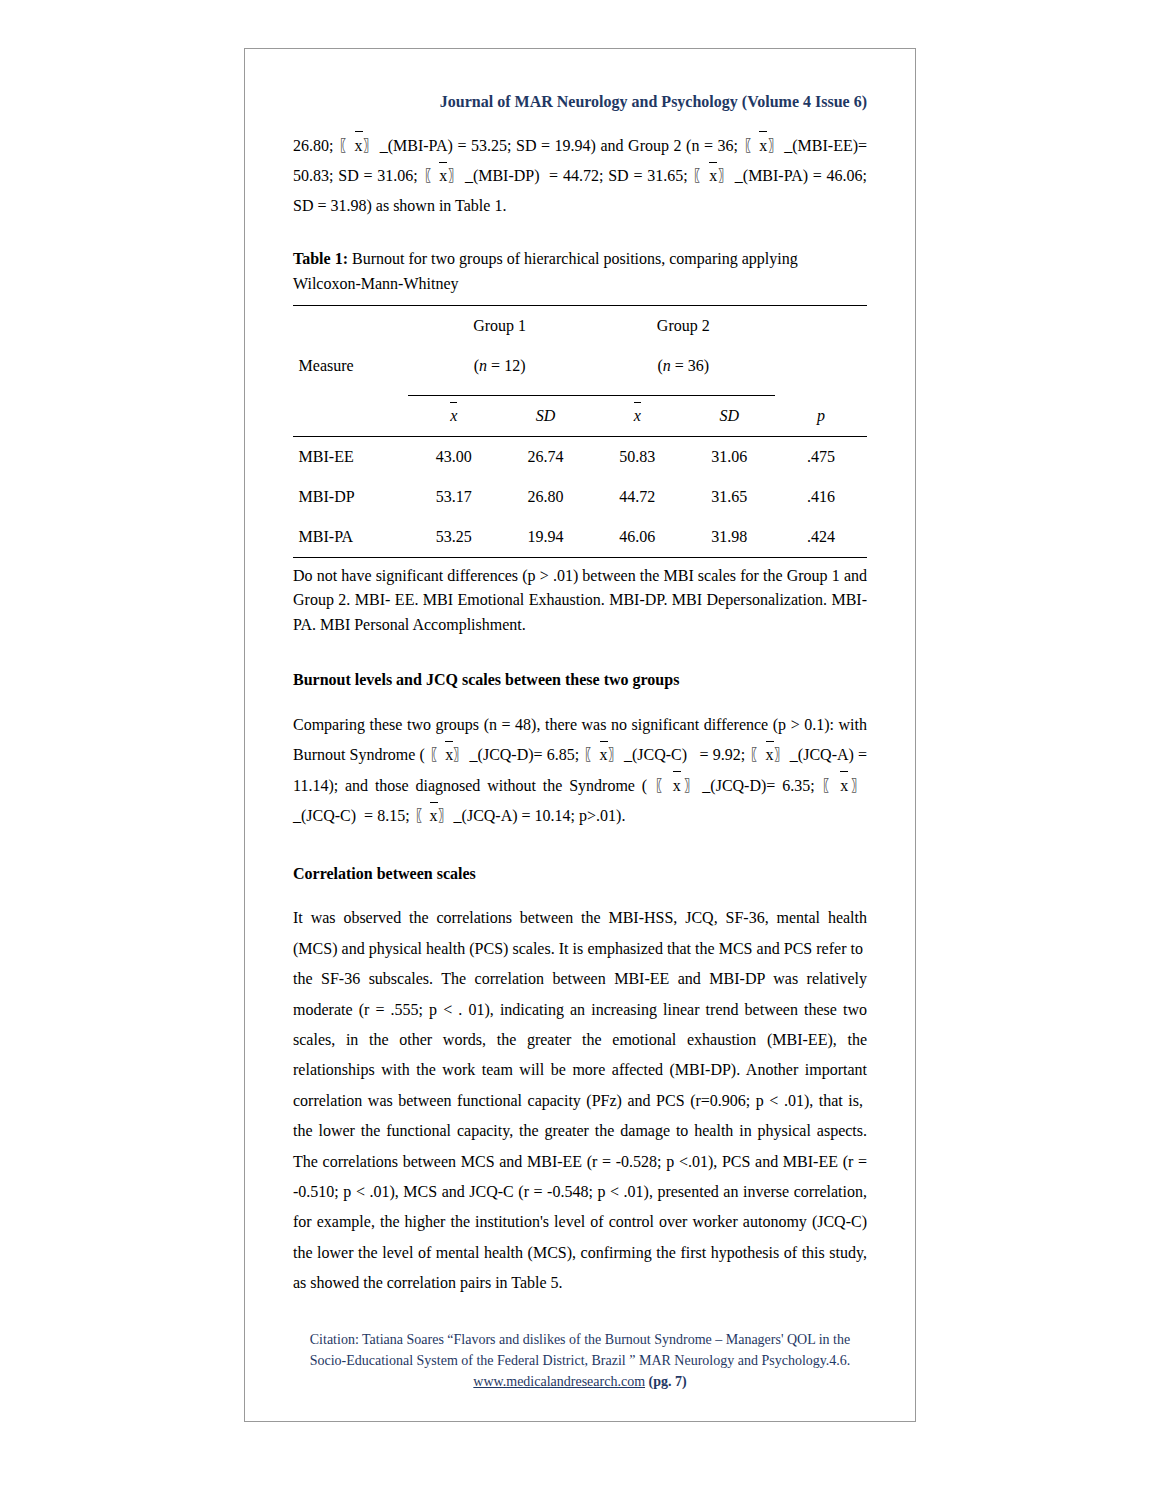Journal of MAR Neurology and Psychology (Volume 4 Issue 6)
26.80; 〖x〗_(MBI-PA) = 53.25; SD = 19.94) and Group 2 (n = 36; 〖x〗_(MBI-EE)= 50.83; SD = 31.06; 〖x〗_(MBI-DP) = 44.72; SD = 31.65; 〖x〗_(MBI-PA) = 46.06; SD = 31.98) as shown in Table 1.
Table 1: Burnout for two groups of hierarchical positions, comparing applying Wilcoxon-Mann-Whitney
| | Group 1 | Group 2 | |
| Measure | ( n = 12) | ( n = 36) | |
| | x | SD | x | SD | p |
| MBI-EE | 43.00 | 26.74 | 50.83 | 31.06 | .475 |
| MBI-DP | 53.17 | 26.80 | 44.72 | 31.65 | .416 |
| MBI-PA | 53.25 | 19.94 | 46.06 | 31.98 | .424 |
Do not have significant differences (p > .01) between the MBI scales for the Group 1 and Group 2. MBI- EE. MBI Emotional Exhaustion. MBI-DP. MBI Depersonalization. MBI-PA. MBI Personal Accomplishment.
Burnout levels and JCQ scales between these two groups
Comparing these two groups (n = 48), there was no significant difference (p > 0.1): with Burnout Syndrome ( 〖x〗_(JCQ-D)= 6.85; 〖x〗_(JCQ-C) = 9.92; 〖x〗_(JCQ-A) = 11.14); and those diagnosed without the Syndrome ( 〖x〗_(JCQ-D)= 6.35; 〖x〗_(JCQ-C) = 8.15; 〖x〗_(JCQ-A) = 10.14; p>.01).
Correlation between scales
It was observed the correlations between the MBI-HSS, JCQ, SF-36, mental health (MCS) and physical health (PCS) scales. It is emphasized that the MCS and PCS refer to the SF-36 subscales. The correlation between MBI-EE and MBI-DP was relatively moderate (r = .555; p < . 01), indicating an increasing linear trend between these two scales, in the other words, the greater the emotional exhaustion (MBI-EE), the relationships with the work team will be more affected (MBI-DP). Another important correlation was between functional capacity (PFz) and PCS (r=0.906; p < .01), that is, the lower the functional capacity, the greater the damage to health in physical aspects. The correlations between MCS and MBI-EE (r = -0.528; p <.01), PCS and MBI-EE (r = -0.510; p < .01), MCS and JCQ-C (r = -0.548; p < .01), presented an inverse correlation, for example, the higher the institution's level of control over worker autonomy (JCQ-C) the lower the level of mental health (MCS), confirming the first hypothesis of this study, as showed the correlation pairs in Table 5.
Citation: Tatiana Soares “Flavors and dislikes of the Burnout Syndrome – Managers' QOL in the Socio-Educational System of the Federal District, Brazil ” MAR Neurology and Psychology.4.6.
www.medicalandresearch.com (pg. 7)